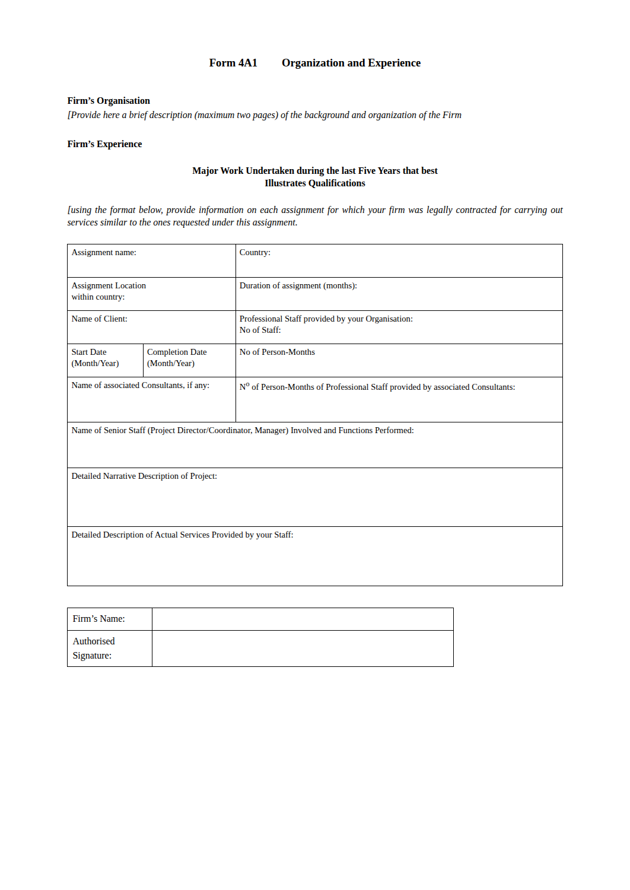Form 4A1 Organization and Experience
Firm’s Organisation
[Provide here a brief description (maximum two pages) of the background and organization of the Firm
Firm’s Experience
Major Work Undertaken during the last Five Years that best
Illustrates Qualifications
[using the format below, provide information on each assignment for which your firm was legally contracted for carrying out services similar to the ones requested under this assignment.
| Assignment name: | Country: |
| Assignment Location within country: | Duration of assignment (months): |
| Name of Client: | Professional Staff provided by your Organisation: No of Staff: |
| Start Date (Month/Year) | Completion Date (Month/Year) | No of Person-Months |
| Name of associated Consultants, if any: | N o of Person-Months of Professional Staff provided by associated Consultants: |
| Name of Senior Staff (Project Director/Coordinator, Manager) Involved and Functions Performed: |
| Detailed Narrative Description of Project: |
| Detailed Description of Actual Services Provided by your Staff: |
| Firm’s Name: | |
| Authorised Signature: | |